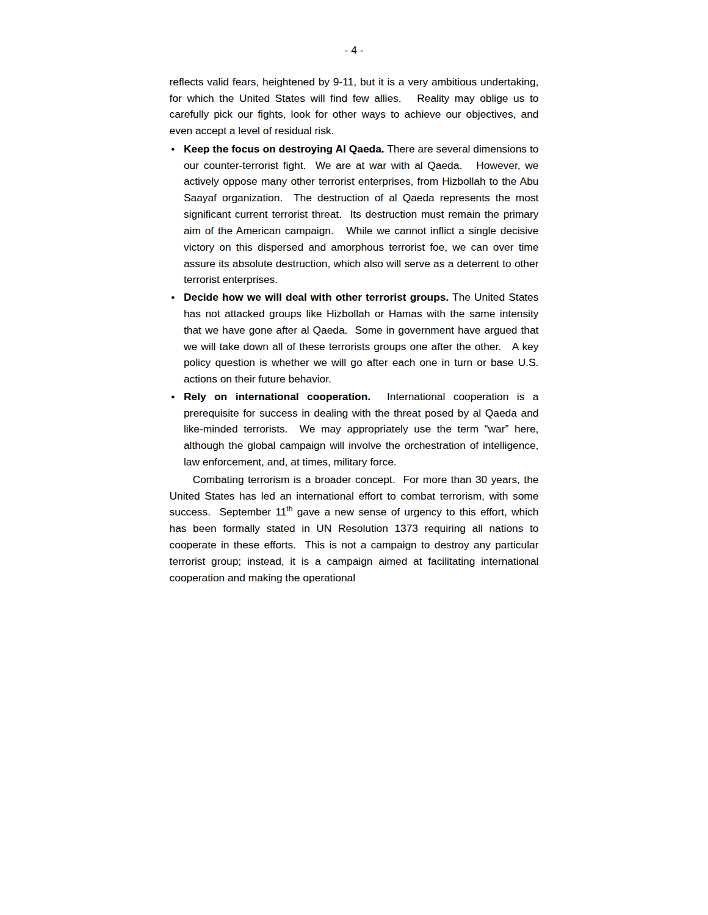- 4 -
reflects valid fears, heightened by 9-11, but it is a very ambitious undertaking, for which the United States will find few allies. Reality may oblige us to carefully pick our fights, look for other ways to achieve our objectives, and even accept a level of residual risk.
Keep the focus on destroying Al Qaeda. There are several dimensions to our counter-terrorist fight. We are at war with al Qaeda. However, we actively oppose many other terrorist enterprises, from Hizbollah to the Abu Saayaf organization. The destruction of al Qaeda represents the most significant current terrorist threat. Its destruction must remain the primary aim of the American campaign. While we cannot inflict a single decisive victory on this dispersed and amorphous terrorist foe, we can over time assure its absolute destruction, which also will serve as a deterrent to other terrorist enterprises.
Decide how we will deal with other terrorist groups. The United States has not attacked groups like Hizbollah or Hamas with the same intensity that we have gone after al Qaeda. Some in government have argued that we will take down all of these terrorists groups one after the other. A key policy question is whether we will go after each one in turn or base U.S. actions on their future behavior.
Rely on international cooperation. International cooperation is a prerequisite for success in dealing with the threat posed by al Qaeda and like-minded terrorists. We may appropriately use the term “war” here, although the global campaign will involve the orchestration of intelligence, law enforcement, and, at times, military force.
Combating terrorism is a broader concept. For more than 30 years, the United States has led an international effort to combat terrorism, with some success. September 11th gave a new sense of urgency to this effort, which has been formally stated in UN Resolution 1373 requiring all nations to cooperate in these efforts. This is not a campaign to destroy any particular terrorist group; instead, it is a campaign aimed at facilitating international cooperation and making the operational